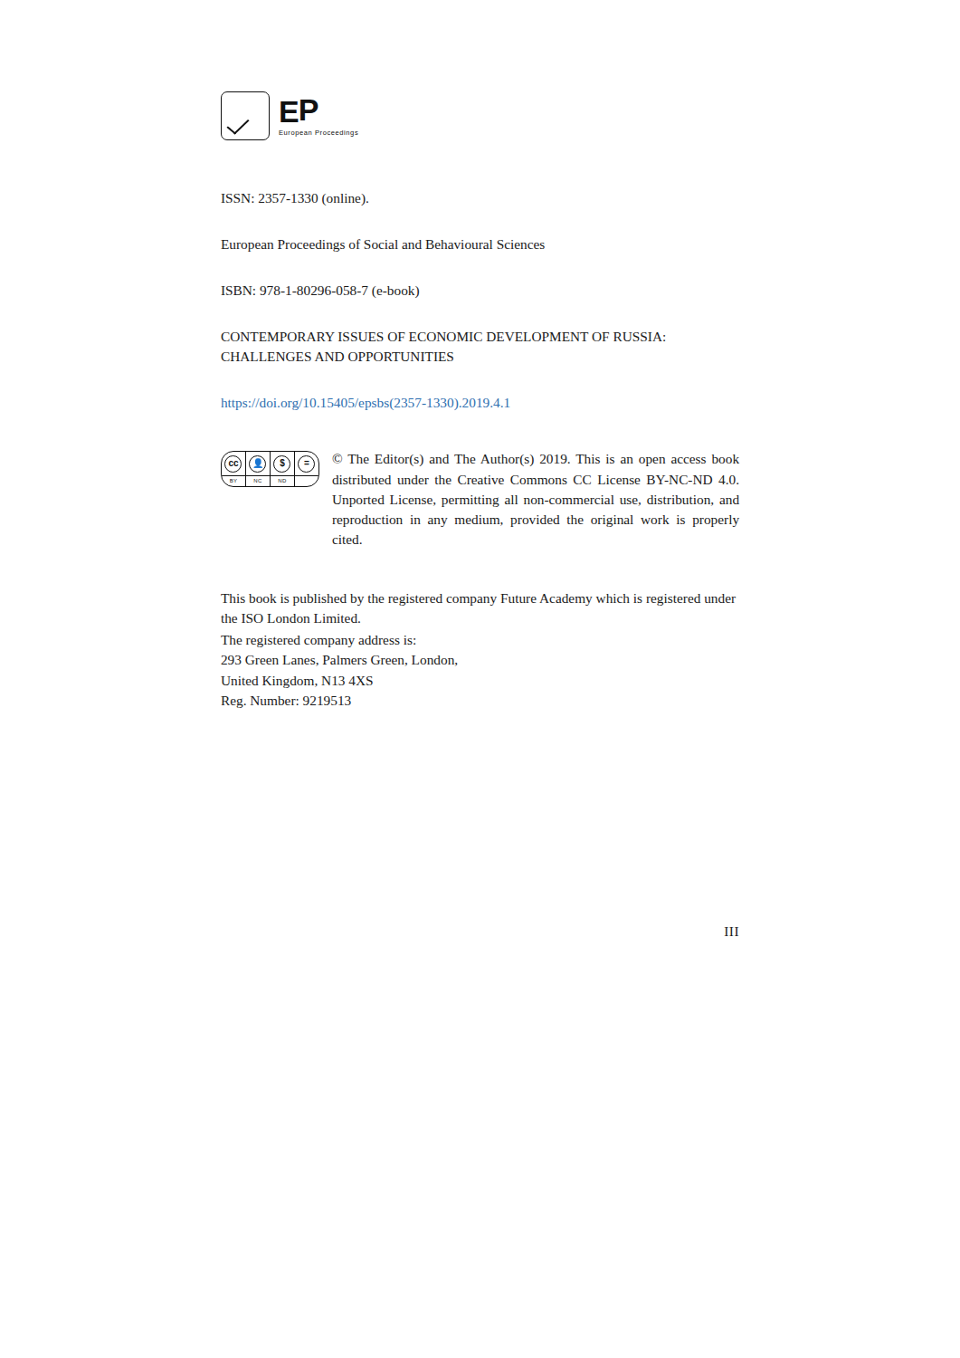EP European Proceedings
ISSN: 2357-1330 (online).
European Proceedings of Social and Behavioural Sciences
ISBN: 978-1-80296-058-7 (e-book)
CONTEMPORARY ISSUES OF ECONOMIC DEVELOPMENT OF RUSSIA: CHALLENGES AND OPPORTUNITIES
https://doi.org/10.15405/epsbs(2357-1330).2019.4.1
cc
👤
$
=
BY
NC
ND
© The Editor(s) and The Author(s) 2019. This is an open access book distributed under the Creative Commons CC License BY-NC-ND 4.0. Unported License, permitting all non-commercial use, distribution, and reproduction in any medium, provided the original work is properly cited.
This book is published by the registered company Future Academy which is registered under the ISO London Limited.
The registered company address is:
293 Green Lanes, Palmers Green, London,
United Kingdom, N13 4XS
Reg. Number: 9219513
III